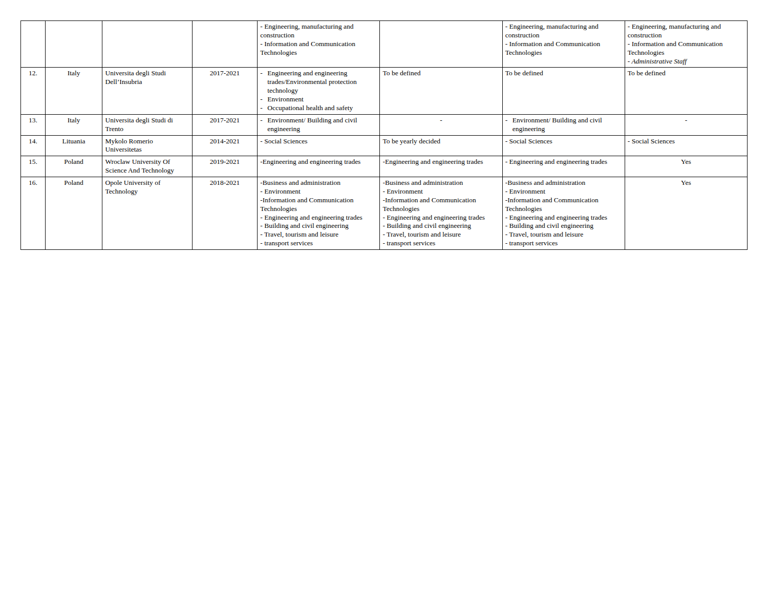| | | | | - Engineering, manufacturing and construction - Information and Communication Technologies | | - Engineering, manufacturing and construction - Information and Communication Technologies | - Engineering, manufacturing and construction - Information and Communication Technologies - Administrative Staff |
| 12. | Italy | Universita degli Studi Dell’Insubria | 2017-2021 | Engineering and engineering trades/Environmental protection technology Environment Occupational health and safety | To be defined | To be defined | To be defined |
| 13. | Italy | Universita degli Studi di Trento | 2017-2021 | Environment/ Building and civil engineering | - | Environment/ Building and civil engineering | - |
| 14. | Lituania | Mykolo Romerio Universitetas | 2014-2021 | - Social Sciences | To be yearly decided | - Social Sciences | - Social Sciences |
| 15. | Poland | Wroclaw University Of Science And Technology | 2019-2021 | -Engineering and engineering trades | -Engineering and engineering trades | - Engineering and engineering trades | Yes |
| 16. | Poland | Opole University of Technology | 2018-2021 | -Business and administration - Environment -Information and Communication Technologies - Engineering and engineering trades - Building and civil engineering - Travel, tourism and leisure - transport services | -Business and administration - Environment -Information and Communication Technologies - Engineering and engineering trades - Building and civil engineering - Travel, tourism and leisure - transport services | -Business and administration - Environment -Information and Communication Technologies - Engineering and engineering trades - Building and civil engineering - Travel, tourism and leisure - transport services | Yes |